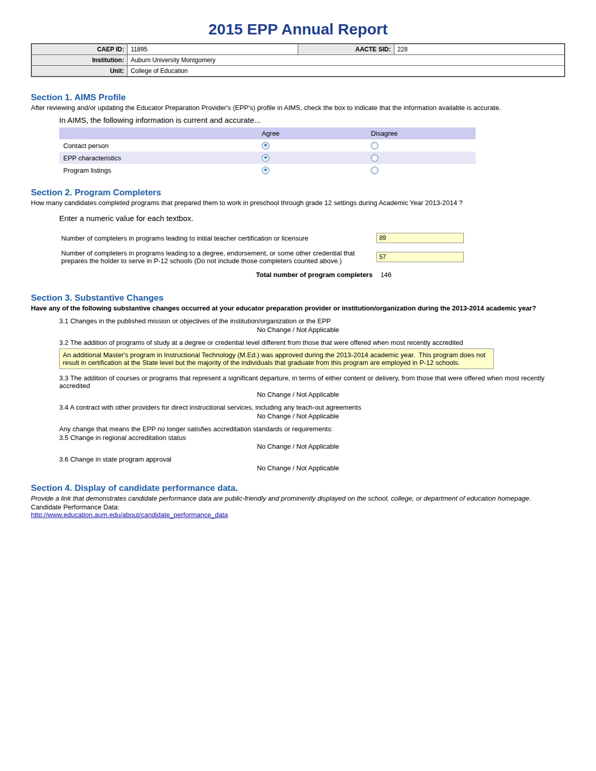2015 EPP Annual Report
| CAEP ID: | 11895 | AACTE SID: | 228 |
| Institution: | Auburn University Montgomery |
| Unit: | College of Education |
Section 1. AIMS Profile
After reviewing and/or updating the Educator Preparation Provider's (EPP's) profile in AIMS, check the box to indicate that the information available is accurate.
In AIMS, the following information is current and accurate...
| | Agree | Disagree |
| --- | --- | --- |
| Contact person | | |
| EPP characteristics | | |
| Program listings | | |
Section 2. Program Completers
How many candidates completed programs that prepared them to work in preschool through grade 12 settings during Academic Year 2013-2014 ?
Enter a numeric value for each textbox.
| Number of completers in programs leading to initial teacher certification or licensure | 89 |
| Number of completers in programs leading to a degree, endorsement, or some other credential that prepares the holder to serve in P-12 schools (Do not include those completers counted above.) | 57 |
| Total number of program completers | 146 |
Section 3. Substantive Changes
Have any of the following substantive changes occurred at your educator preparation provider or institution/organization during the 2013-2014 academic year?
3.1 Changes in the published mission or objectives of the institution/organization or the EPP
No Change / Not Applicable
3.2 The addition of programs of study at a degree or credential level different from those that were offered when most recently accredited
An additional Master's program in Instructional Technology (M.Ed.) was approved during the 2013-2014 academic year. This program does not result in certification at the State level but the majority of the individuals that graduate from this program are employed in P-12 schools.
3.3 The addition of courses or programs that represent a significant departure, in terms of either content or delivery, from those that were offered when most recently accredited
No Change / Not Applicable
3.4 A contract with other providers for direct instructional services, including any teach-out agreements
No Change / Not Applicable
Any change that means the EPP no longer satisfies accreditation standards or requirements:
3.5 Change in regional accreditation status
No Change / Not Applicable
3.6 Change in state program approval
No Change / Not Applicable
Section 4. Display of candidate performance data.
Provide a link that demonstrates candidate performance data are public-friendly and prominently displayed on the school, college, or department of education homepage.
Candidate Performance Data:
http://www.education.aum.edu/about/candidate_performance_data